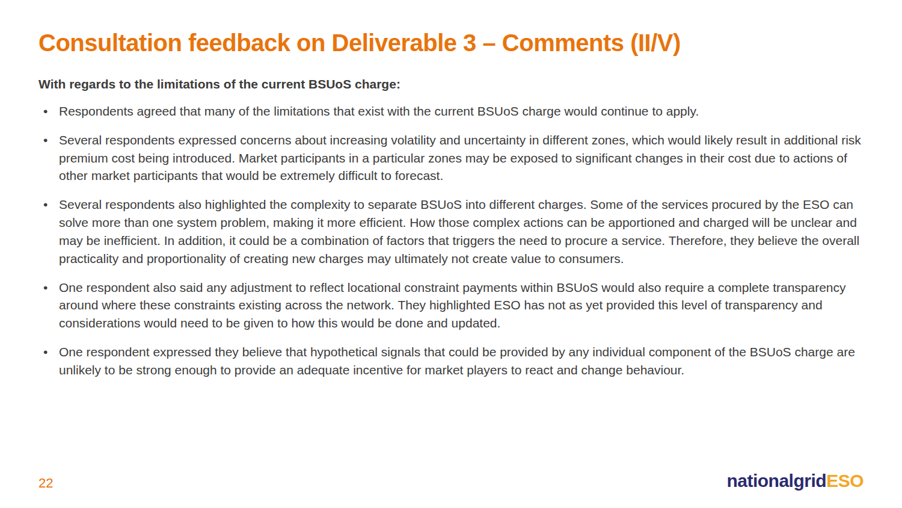Consultation feedback on Deliverable 3 – Comments (II/V)
With regards to the limitations of the current BSUoS charge:
Respondents agreed that many of the limitations that exist with the current BSUoS charge would continue to apply.
Several respondents expressed concerns about increasing volatility and uncertainty in different zones, which would likely result in additional risk premium cost being introduced. Market participants in a particular zones may be exposed to significant changes in their cost due to actions of other market participants that would be extremely difficult to forecast.
Several respondents also highlighted the complexity to separate BSUoS into different charges. Some of the services procured by the ESO can solve more than one system problem, making it more efficient. How those complex actions can be apportioned and charged will be unclear and may be inefficient. In addition, it could be a combination of factors that triggers the need to procure a service. Therefore, they believe the overall practicality and proportionality of creating new charges may ultimately not create value to consumers.
One respondent also said any adjustment to reflect locational constraint payments within BSUoS would also require a complete transparency around where these constraints existing across the network. They highlighted ESO has not as yet provided this level of transparency and considerations would need to be given to how this would be done and updated.
One respondent expressed they believe that hypothetical signals that could be provided by any individual component of the BSUoS charge are unlikely to be strong enough to provide an adequate incentive for market players to react and change behaviour.
22
national grid ESO